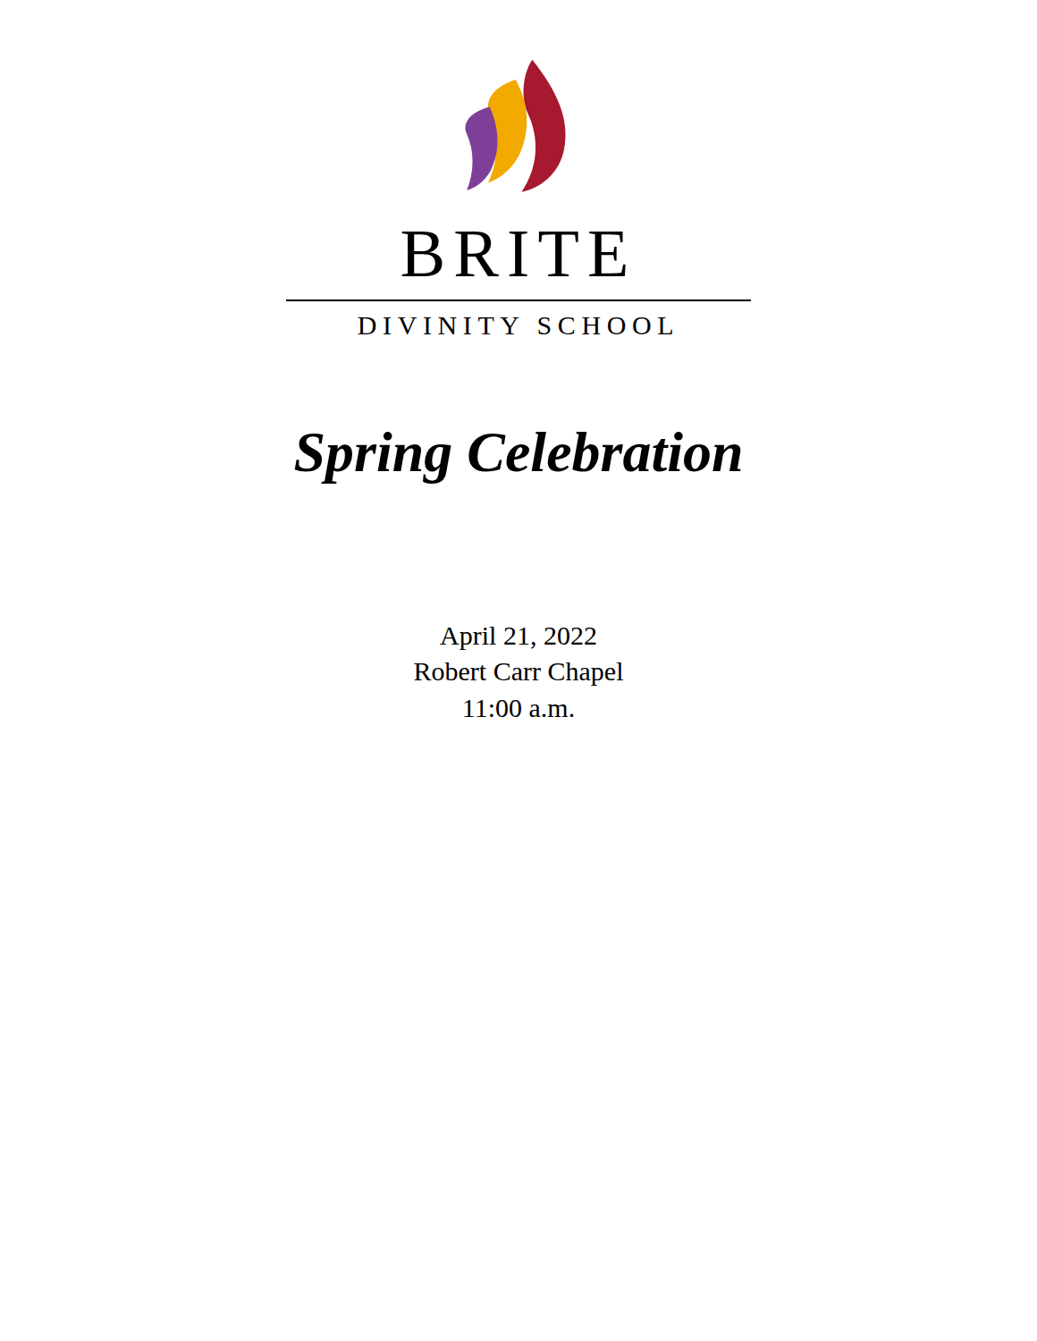BRITE
DIVINITY SCHOOL
Spring Celebration
April 21, 2022
Robert Carr Chapel
11:00 a.m.